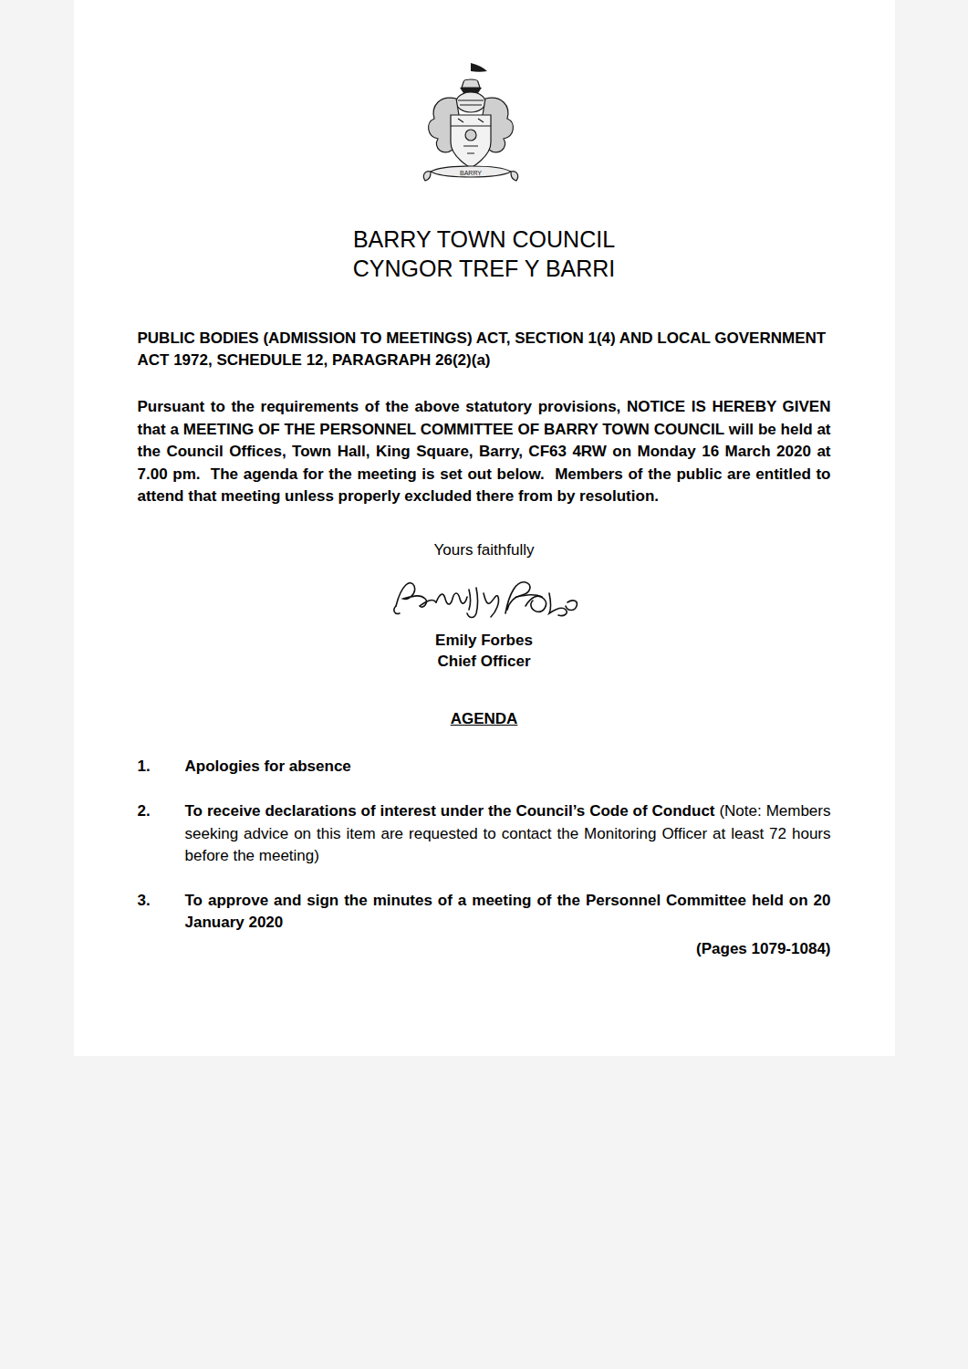BARRY
BARRY TOWN COUNCIL
CYNGOR TREF Y BARRI
PUBLIC BODIES (ADMISSION TO MEETINGS) ACT, SECTION 1(4) AND LOCAL GOVERNMENT ACT 1972, SCHEDULE 12, PARAGRAPH 26(2)(a)
Pursuant to the requirements of the above statutory provisions, NOTICE IS HEREBY GIVEN that a MEETING OF THE PERSONNEL COMMITTEE OF BARRY TOWN COUNCIL will be held at the Council Offices, Town Hall, King Square, Barry, CF63 4RW on Monday 16 March 2020 at 7.00 pm. The agenda for the meeting is set out below. Members of the public are entitled to attend that meeting unless properly excluded there from by resolution.
Yours faithfully
Emily Forbes
Chief Officer
AGENDA
1. Apologies for absence
2. To receive declarations of interest under the Council’s Code of Conduct (Note: Members seeking advice on this item are requested to contact the Monitoring Officer at least 72 hours before the meeting)
3. To approve and sign the minutes of a meeting of the Personnel Committee held on 20 January 2020
(Pages 1079-1084)